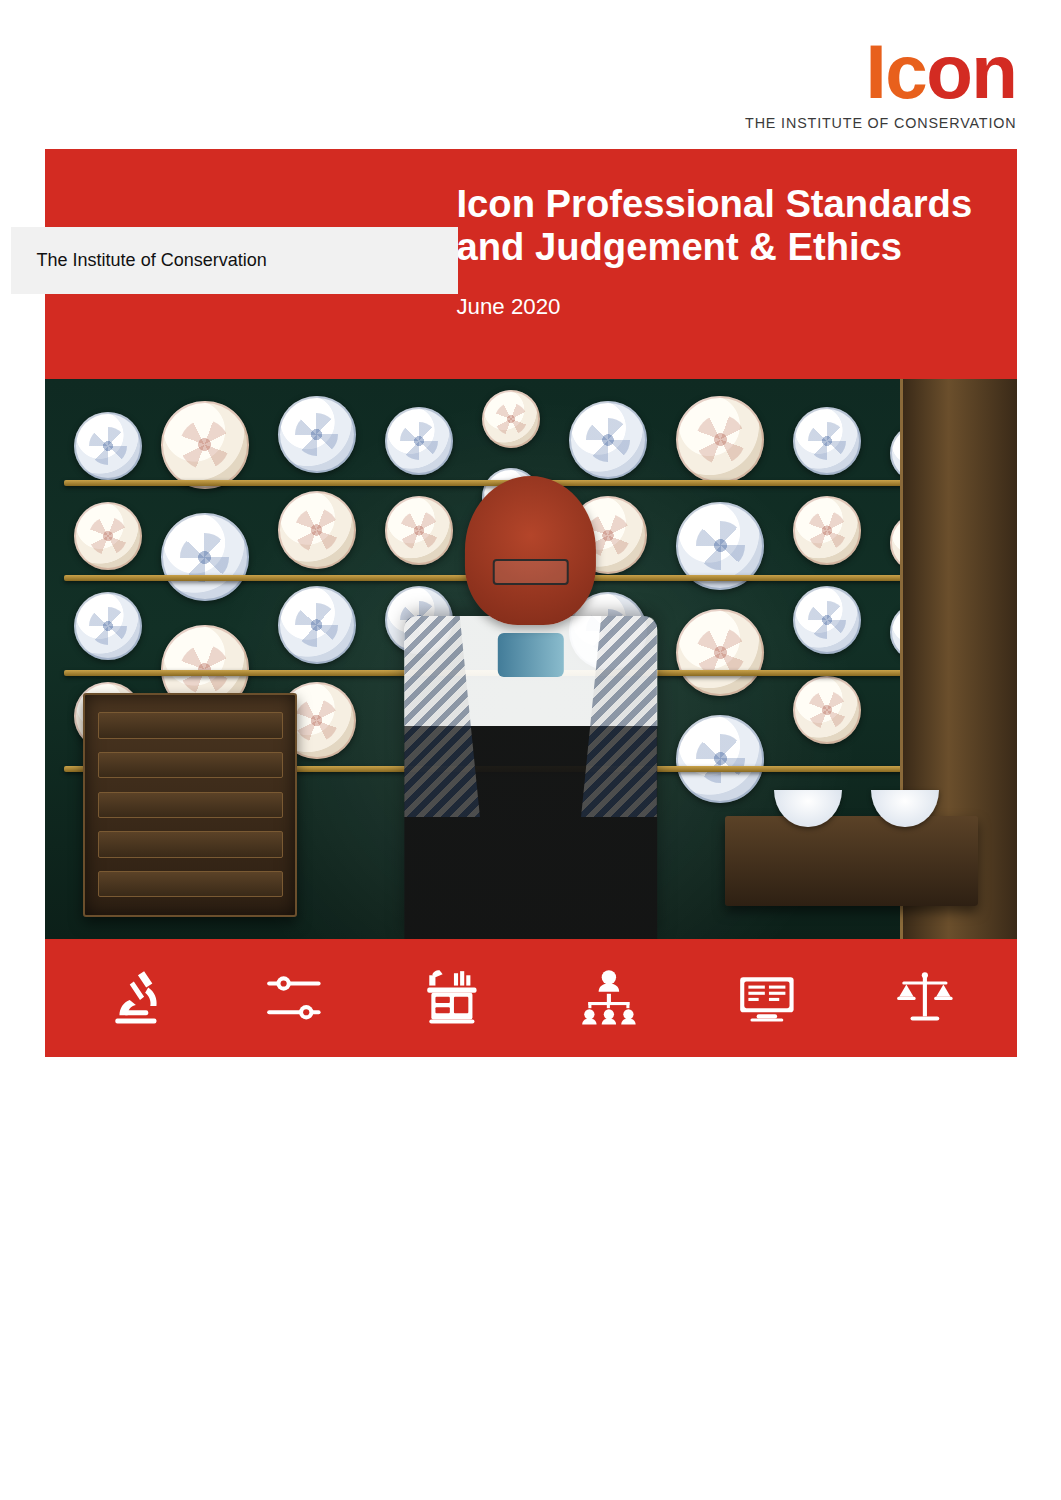Icon
The Institute of Conservation
The Institute of Conservation
Icon Professional Standards and Judgement & Ethics
June 2020